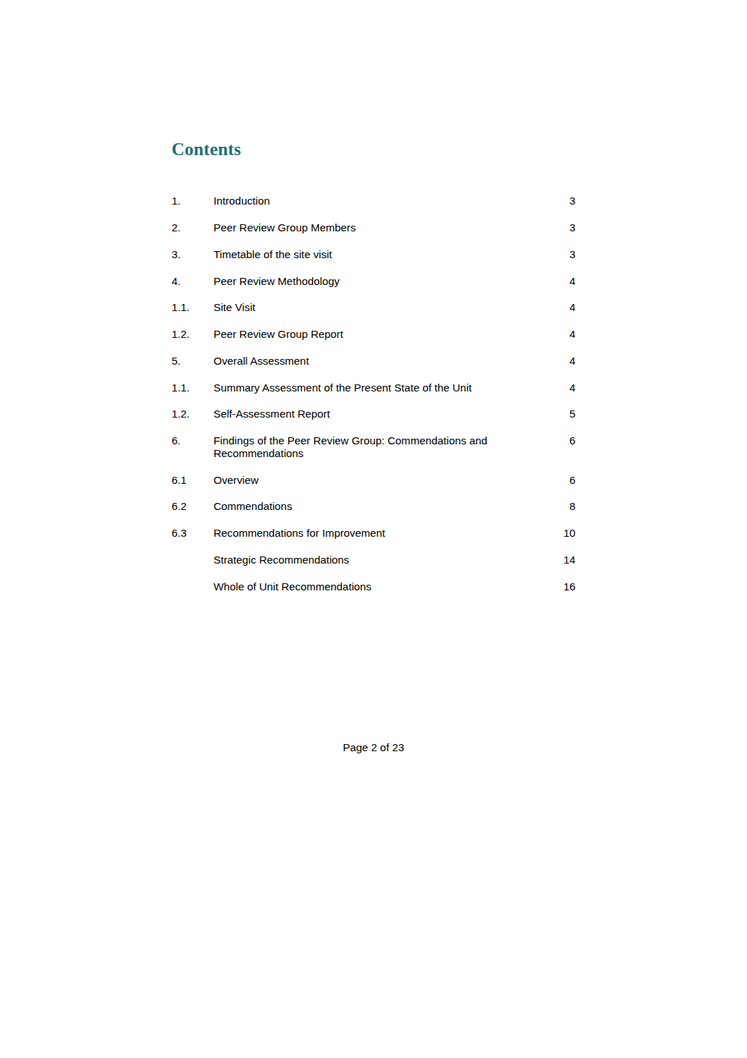Contents
| 1. | Introduction | 3 |
| 2. | Peer Review Group Members | 3 |
| 3. | Timetable of the site visit | 3 |
| 4. | Peer Review Methodology | 4 |
| 1.1. | Site Visit | 4 |
| 1.2. | Peer Review Group Report | 4 |
| 5. | Overall Assessment | 4 |
| 1.1. | Summary Assessment of the Present State of the Unit | 4 |
| 1.2. | Self-Assessment Report | 5 |
| 6. | Findings of the Peer Review Group: Commendations and Recommendations | 6 |
| 6.1 | Overview | 6 |
| 6.2 | Commendations | 8 |
| 6.3 | Recommendations for Improvement | 10 |
| | Strategic Recommendations | 14 |
| | Whole of Unit Recommendations | 16 |
Page 2 of 23